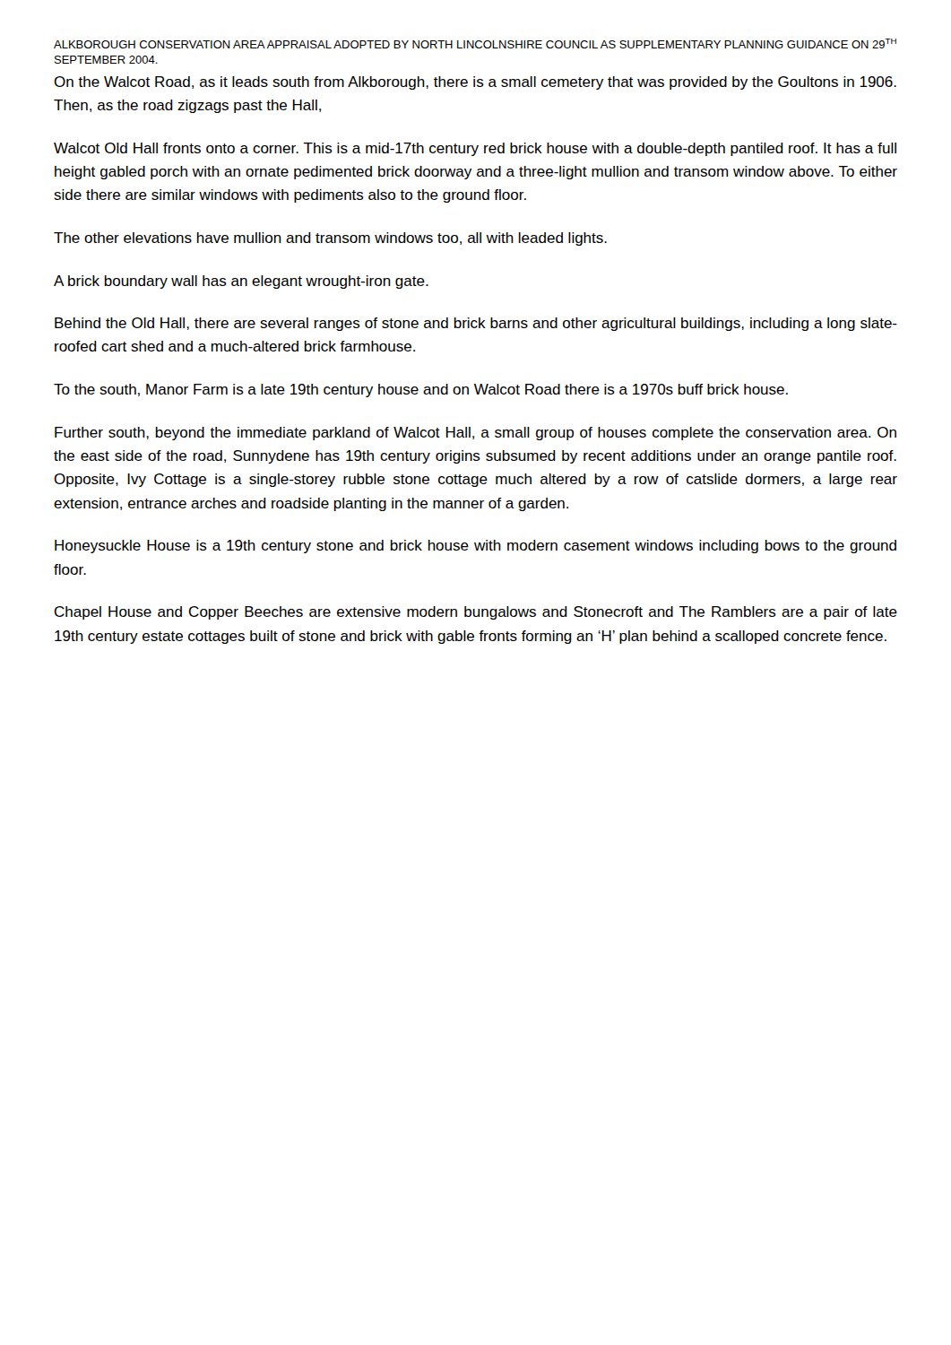ALKBOROUGH CONSERVATION AREA APPRAISAL ADOPTED BY NORTH LINCOLNSHIRE COUNCIL AS SUPPLEMENTARY PLANNING GUIDANCE ON 29TH SEPTEMBER 2004.
On the Walcot Road, as it leads south from Alkborough, there is a small cemetery that was provided by the Goultons in 1906. Then, as the road zigzags past the Hall,
Walcot Old Hall fronts onto a corner. This is a mid-17th century red brick house with a double-depth pantiled roof. It has a full height gabled porch with an ornate pedimented brick doorway and a three-light mullion and transom window above. To either side there are similar windows with pediments also to the ground floor.
The other elevations have mullion and transom windows too, all with leaded lights.
A brick boundary wall has an elegant wrought-iron gate.
Behind the Old Hall, there are several ranges of stone and brick barns and other agricultural buildings, including a long slate-roofed cart shed and a much-altered brick farmhouse.
To the south, Manor Farm is a late 19th century house and on Walcot Road there is a 1970s buff brick house.
Further south, beyond the immediate parkland of Walcot Hall, a small group of houses complete the conservation area. On the east side of the road, Sunnydene has 19th century origins subsumed by recent additions under an orange pantile roof. Opposite, Ivy Cottage is a single-storey rubble stone cottage much altered by a row of catslide dormers, a large rear extension, entrance arches and roadside planting in the manner of a garden.
Honeysuckle House is a 19th century stone and brick house with modern casement windows including bows to the ground floor.
Chapel House and Copper Beeches are extensive modern bungalows and Stonecroft and The Ramblers are a pair of late 19th century estate cottages built of stone and brick with gable fronts forming an ‘H’ plan behind a scalloped concrete fence.